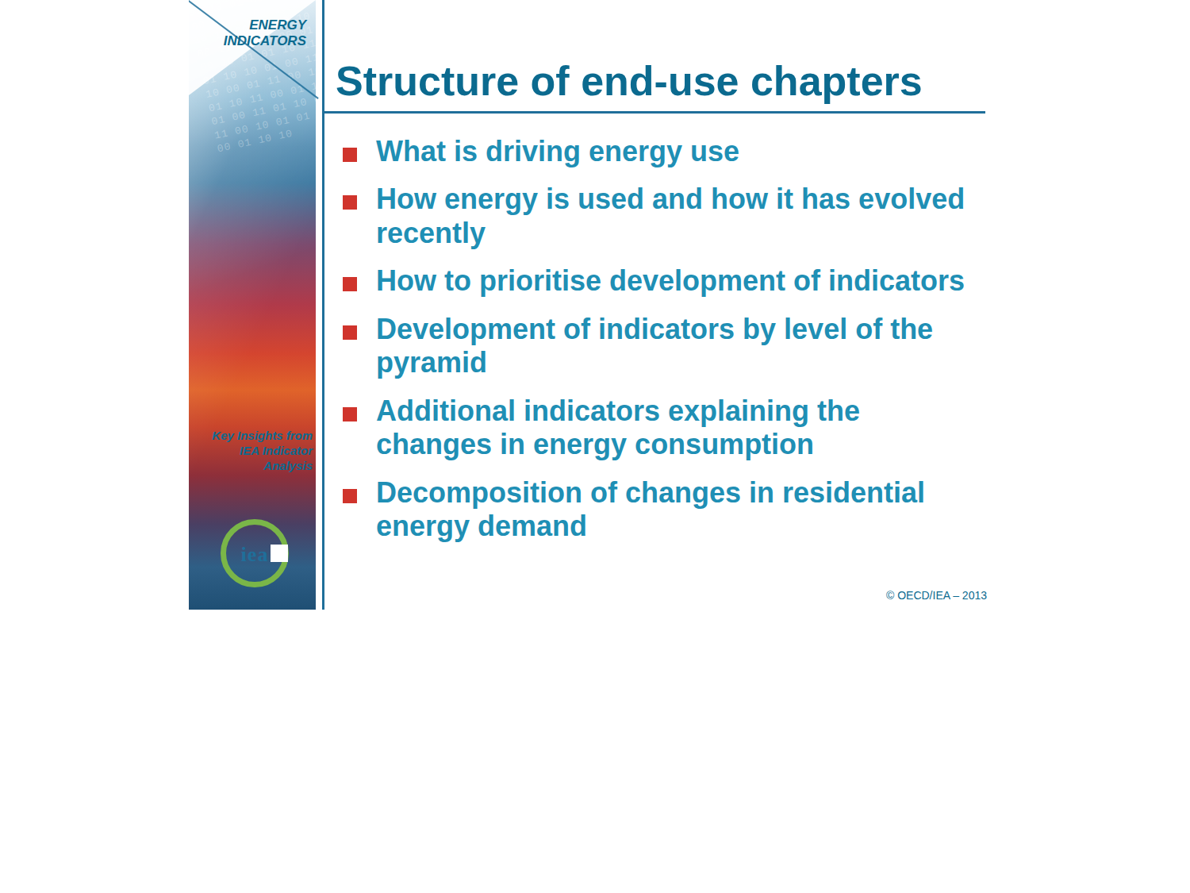ENERGY
INDICATORS
Structure of end-use chapters
What is driving energy use
How energy is used and how it has evolved recently
How to prioritise development of indicators
Development of indicators by level of the pyramid
Additional indicators explaining the changes in energy consumption
Decomposition of changes in residential energy demand
Key Insights from
IEA Indicator Analysis
iea
© OECD/IEA – 2013